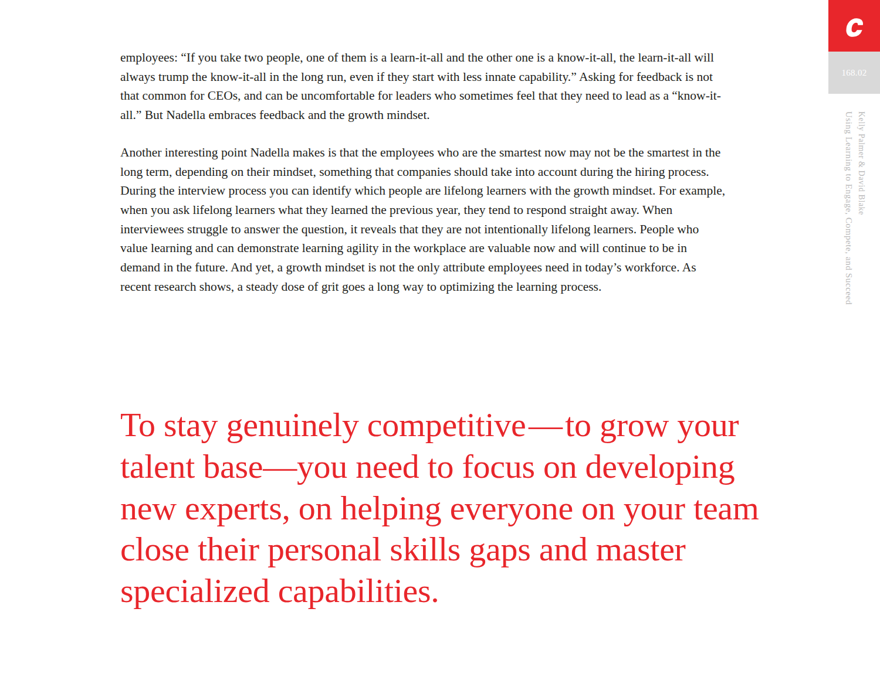employees: “If you take two people, one of them is a learn-it-all and the other one is a know-it-all, the learn-it-all will always trump the know-it-all in the long run, even if they start with less innate capability.” Asking for feedback is not that common for CEOs, and can be uncomfortable for leaders who sometimes feel that they need to lead as a “know-it-all.” But Nadella embraces feedback and the growth mindset.
Another interesting point Nadella makes is that the employees who are the smartest now may not be the smartest in the long term, depending on their mindset, something that companies should take into account during the hiring process. During the interview process you can identify which people are lifelong learners with the growth mindset. For example, when you ask lifelong learners what they learned the previous year, they tend to respond straight away. When interviewees struggle to answer the question, it reveals that they are not intentionally lifelong learners. People who value learning and can demonstrate learning agility in the workplace are valuable now and will continue to be in demand in the future. And yet, a growth mindset is not the only attribute employees need in today’s workforce. As recent research shows, a steady dose of grit goes a long way to optimizing the learning process.
To stay genuinely competitive — to grow your talent base—you need to focus on developing new experts, on helping everyone on your team close their personal skills gaps and master specialized capabilities.
𝒄
168.02
Using Learning to Engage, Compete, and Succeed Kelly Palmer & David Blake